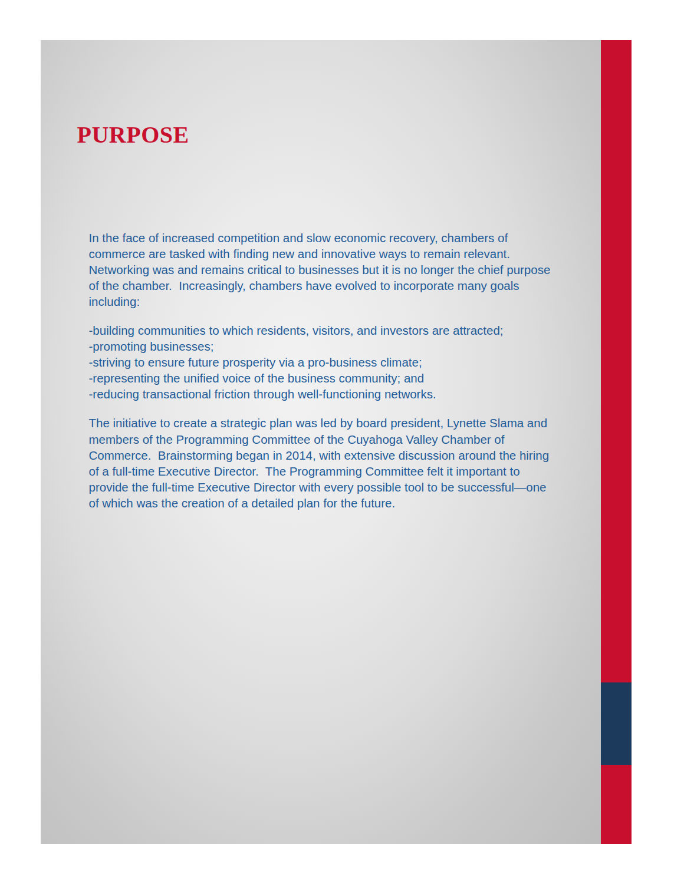PURPOSE
In the face of increased competition and slow economic recovery, chambers of commerce are tasked with finding new and innovative ways to remain relevant. Networking was and remains critical to businesses but it is no longer the chief purpose of the chamber. Increasingly, chambers have evolved to incorporate many goals including:
-building communities to which residents, visitors, and investors are attracted;
-promoting businesses;
-striving to ensure future prosperity via a pro-business climate;
-representing the unified voice of the business community; and
-reducing transactional friction through well-functioning networks.
The initiative to create a strategic plan was led by board president, Lynette Slama and members of the Programming Committee of the Cuyahoga Valley Chamber of Commerce. Brainstorming began in 2014, with extensive discussion around the hiring of a full-time Executive Director. The Programming Committee felt it important to provide the full-time Executive Director with every possible tool to be successful—one of which was the creation of a detailed plan for the future.